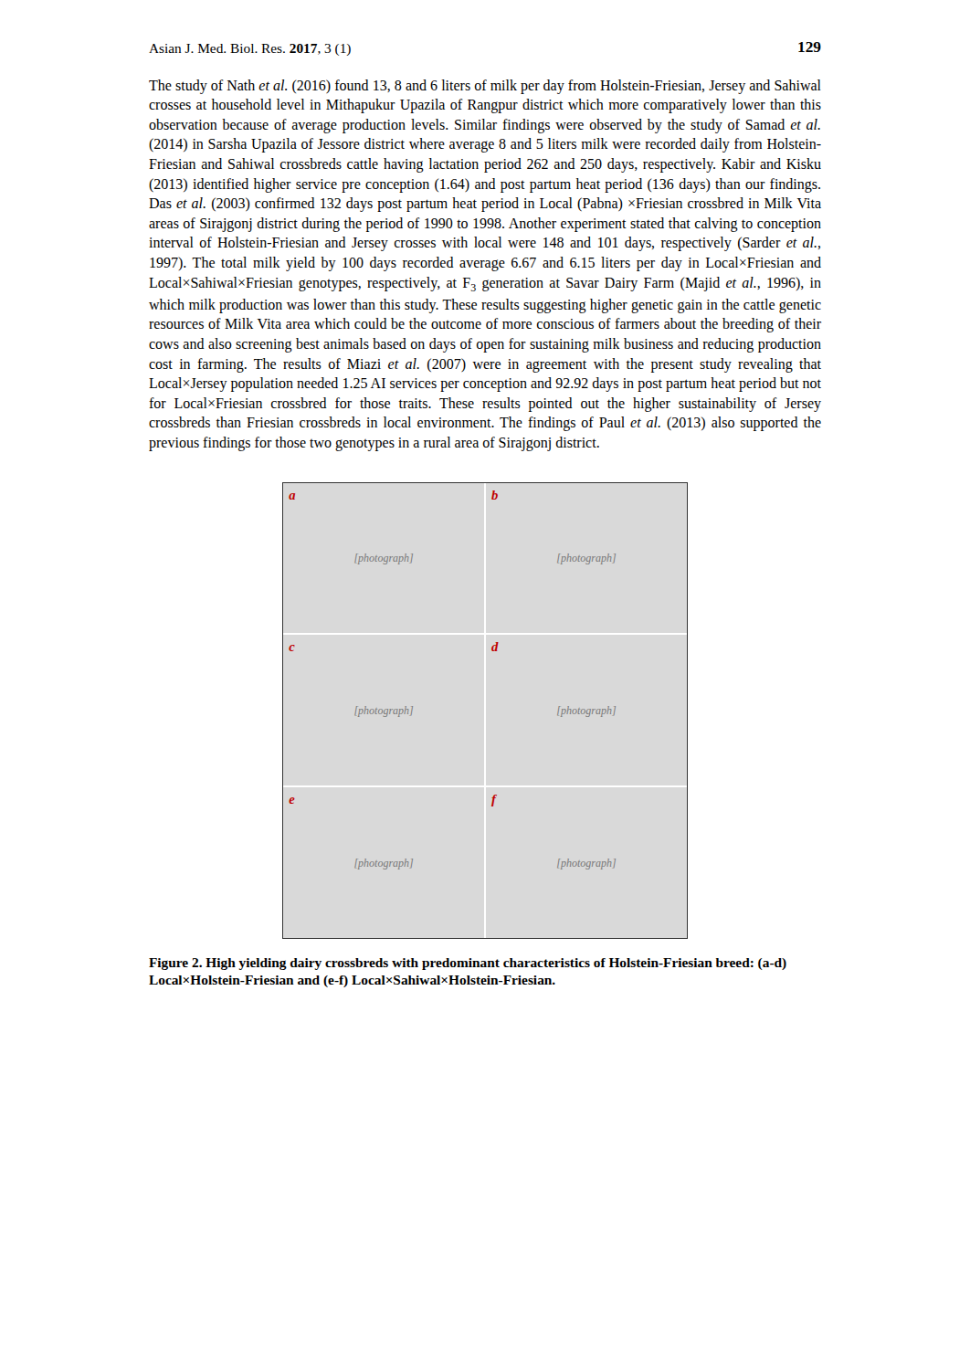Asian J. Med. Biol. Res. 2017, 3 (1)
129
The study of Nath et al. (2016) found 13, 8 and 6 liters of milk per day from Holstein-Friesian, Jersey and Sahiwal crosses at household level in Mithapukur Upazila of Rangpur district which more comparatively lower than this observation because of average production levels. Similar findings were observed by the study of Samad et al. (2014) in Sarsha Upazila of Jessore district where average 8 and 5 liters milk were recorded daily from Holstein-Friesian and Sahiwal crossbreds cattle having lactation period 262 and 250 days, respectively. Kabir and Kisku (2013) identified higher service pre conception (1.64) and post partum heat period (136 days) than our findings. Das et al. (2003) confirmed 132 days post partum heat period in Local (Pabna) ×Friesian crossbred in Milk Vita areas of Sirajgonj district during the period of 1990 to 1998. Another experiment stated that calving to conception interval of Holstein-Friesian and Jersey crosses with local were 148 and 101 days, respectively (Sarder et al., 1997). The total milk yield by 100 days recorded average 6.67 and 6.15 liters per day in Local×Friesian and Local×Sahiwal×Friesian genotypes, respectively, at F3 generation at Savar Dairy Farm (Majid et al., 1996), in which milk production was lower than this study. These results suggesting higher genetic gain in the cattle genetic resources of Milk Vita area which could be the outcome of more conscious of farmers about the breeding of their cows and also screening best animals based on days of open for sustaining milk business and reducing production cost in farming. The results of Miazi et al. (2007) were in agreement with the present study revealing that Local×Jersey population needed 1.25 AI services per conception and 92.92 days in post partum heat period but not for Local×Friesian crossbred for those traits. These results pointed out the higher sustainability of Jersey crossbreds than Friesian crossbreds in local environment. The findings of Paul et al. (2013) also supported the previous findings for those two genotypes in a rural area of Sirajgonj district.
a[photograph]
b[photograph]
c[photograph]
d[photograph]
e[photograph]
f[photograph]
Figure 2. High yielding dairy crossbreds with predominant characteristics of Holstein-Friesian breed: (a-d) Local×Holstein-Friesian and (e-f) Local×Sahiwal×Holstein-Friesian.